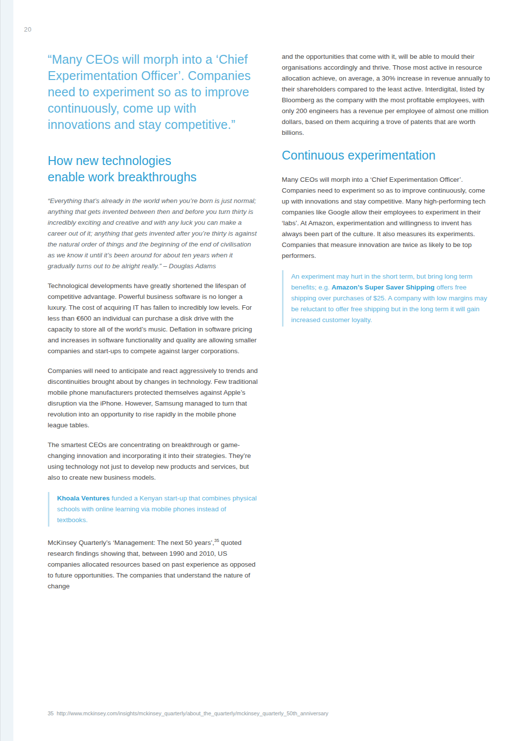20
“Many CEOs will morph into a ‘Chief Experimentation Officer’. Companies need to experiment so as to improve continuously, come up with innovations and stay competitive.”
How new technologies
enable work breakthroughs
“Everything that’s already in the world when you’re born is just normal; anything that gets invented between then and before you turn thirty is incredibly exciting and creative and with any luck you can make a career out of it; anything that gets invented after you’re thirty is against the natural order of things and the beginning of the end of civilisation as we know it until it’s been around for about ten years when it gradually turns out to be alright really.” – Douglas Adams
Technological developments have greatly shortened the lifespan of competitive advantage. Powerful business software is no longer a luxury. The cost of acquiring IT has fallen to incredibly low levels. For less than €600 an individual can purchase a disk drive with the capacity to store all of the world’s music. Deflation in software pricing and increases in software functionality and quality are allowing smaller companies and start-ups to compete against larger corporations.
Companies will need to anticipate and react aggressively to trends and discontinuities brought about by changes in technology. Few traditional mobile phone manufacturers protected themselves against Apple’s disruption via the iPhone. However, Samsung managed to turn that revolution into an opportunity to rise rapidly in the mobile phone league tables.
The smartest CEOs are concentrating on breakthrough or game-changing innovation and incorporating it into their strategies. They’re using technology not just to develop new products and services, but also to create new business models.
Khoala Ventures funded a Kenyan start-up that combines physical schools with online learning via mobile phones instead of textbooks.
McKinsey Quarterly’s ‘Management: The next 50 years’,35 quoted research findings showing that, between 1990 and 2010, US companies allocated resources based on past experience as opposed to future opportunities. The companies that understand the nature of change
and the opportunities that come with it, will be able to mould their organisations accordingly and thrive. Those most active in resource allocation achieve, on average, a 30% increase in revenue annually to their shareholders compared to the least active. Interdigital, listed by Bloomberg as the company with the most profitable employees, with only 200 engineers has a revenue per employee of almost one million dollars, based on them acquiring a trove of patents that are worth billions.
Continuous experimentation
Many CEOs will morph into a ‘Chief Experimentation Officer’. Companies need to experiment so as to improve continuously, come up with innovations and stay competitive. Many high-performing tech companies like Google allow their employees to experiment in their ‘labs’. At Amazon, experimentation and willingness to invent has always been part of the culture. It also measures its experiments. Companies that measure innovation are twice as likely to be top performers.
An experiment may hurt in the short term, but bring long term benefits; e.g. Amazon’s Super Saver Shipping offers free shipping over purchases of $25. A company with low margins may be reluctant to offer free shipping but in the long term it will gain increased customer loyalty.
35http://www.mckinsey.com/insights/mckinsey_quarterly/about_the_quarterly/mckinsey_quarterly_50th_anniversary